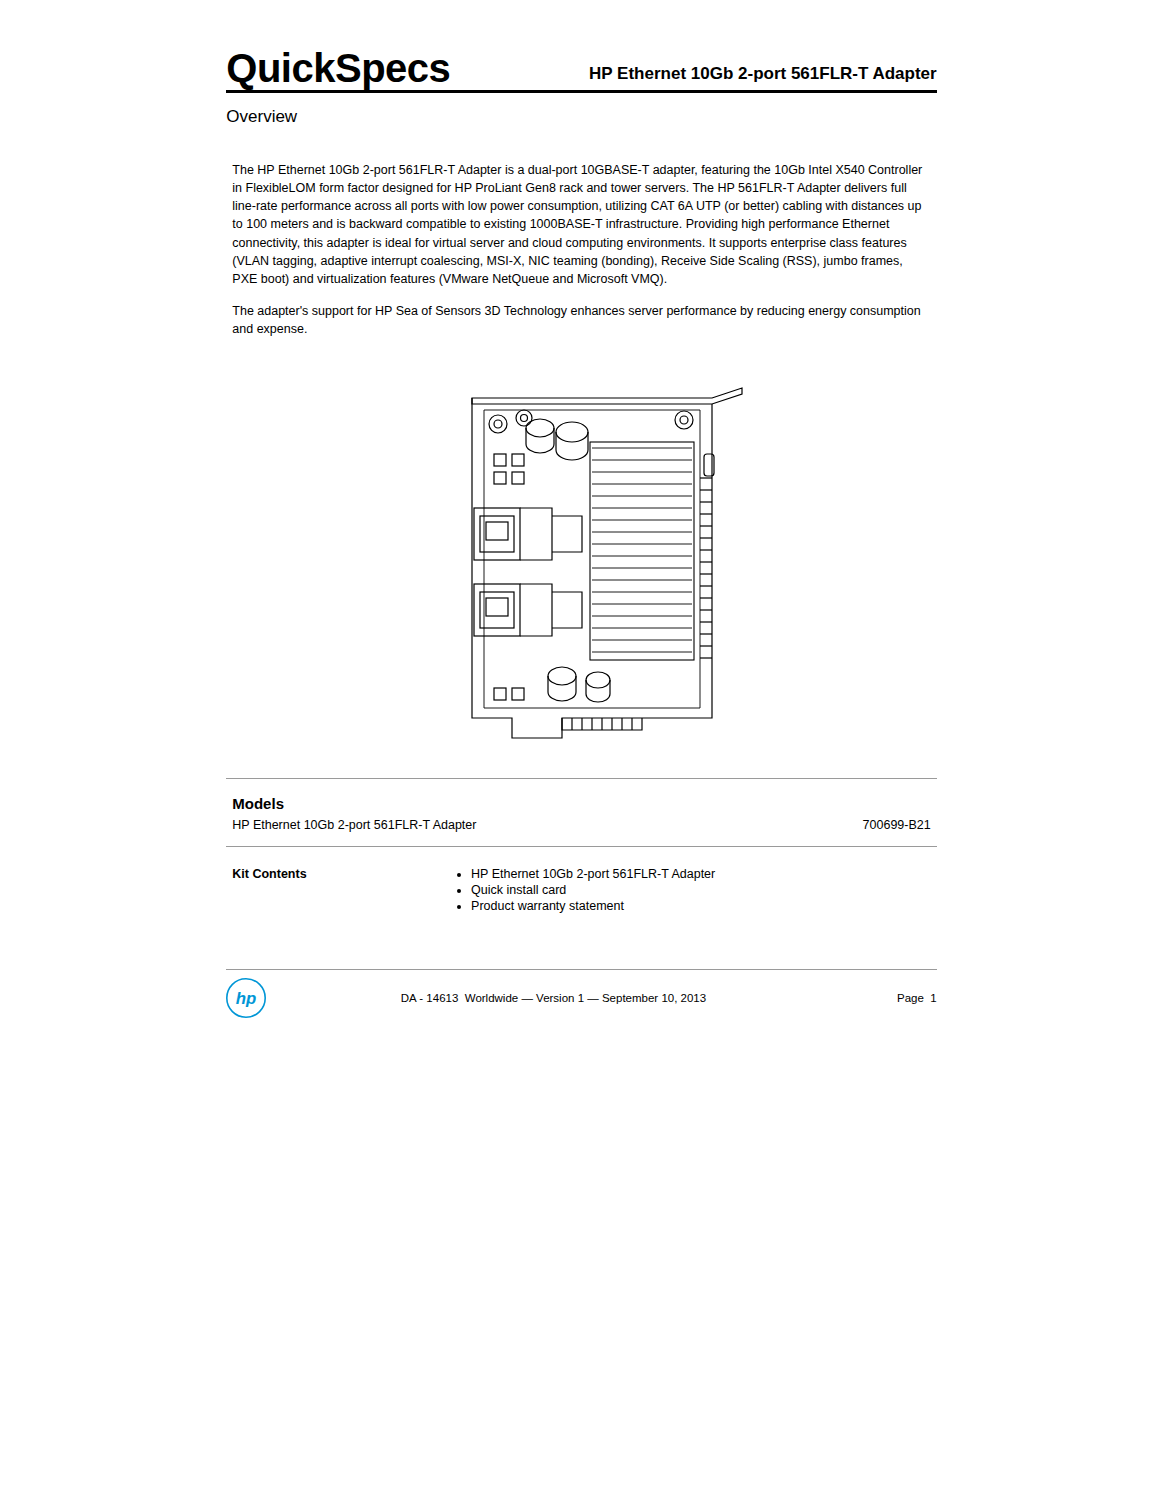QuickSpecs
HP Ethernet 10Gb 2-port 561FLR-T Adapter
Overview
The HP Ethernet 10Gb 2-port 561FLR-T Adapter is a dual-port 10GBASE-T adapter, featuring the 10Gb Intel X540 Controller in FlexibleLOM form factor designed for HP ProLiant Gen8 rack and tower servers. The HP 561FLR-T Adapter delivers full line-rate performance across all ports with low power consumption, utilizing CAT 6A UTP (or better) cabling with distances up to 100 meters and is backward compatible to existing 1000BASE-T infrastructure. Providing high performance Ethernet connectivity, this adapter is ideal for virtual server and cloud computing environments. It supports enterprise class features (VLAN tagging, adaptive interrupt coalescing, MSI-X, NIC teaming (bonding), Receive Side Scaling (RSS), jumbo frames, PXE boot) and virtualization features (VMware NetQueue and Microsoft VMQ).
The adapter's support for HP Sea of Sensors 3D Technology enhances server performance by reducing energy consumption and expense.
Models
HP Ethernet 10Gb 2-port 561FLR-T Adapter 700699-B21
Kit Contents
HP Ethernet 10Gb 2-port 561FLR-T Adapter
Quick install card
Product warranty statement
hp
DA - 14613 Worldwide — Version 1 — September 10, 2013
Page 1